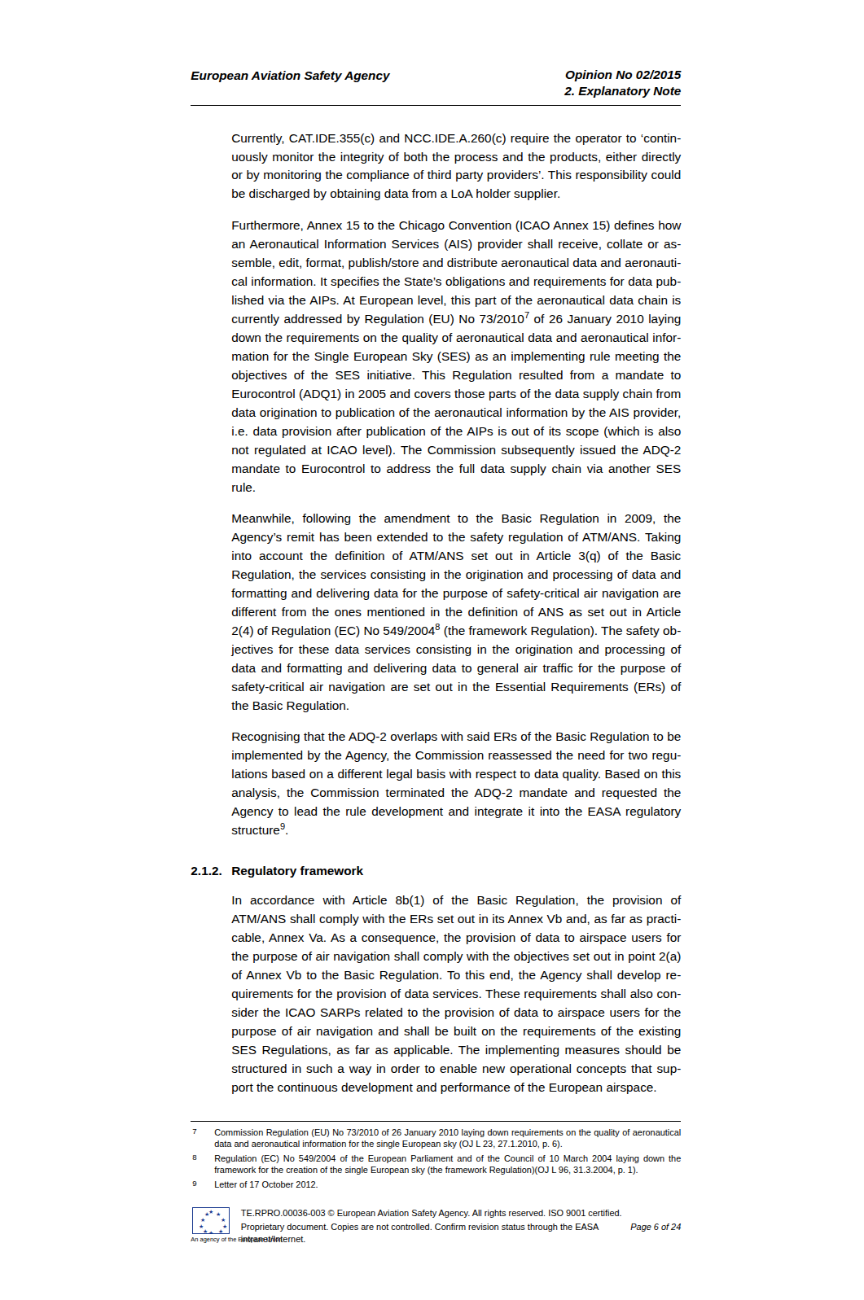European Aviation Safety Agency
Opinion No 02/2015
2. Explanatory Note
Currently, CAT.IDE.355(c) and NCC.IDE.A.260(c) require the operator to ‘continuously monitor the integrity of both the process and the products, either directly or by monitoring the compliance of third party providers’. This responsibility could be discharged by obtaining data from a LoA holder supplier.
Furthermore, Annex 15 to the Chicago Convention (ICAO Annex 15) defines how an Aeronautical Information Services (AIS) provider shall receive, collate or assemble, edit, format, publish/store and distribute aeronautical data and aeronautical information. It specifies the State’s obligations and requirements for data published via the AIPs. At European level, this part of the aeronautical data chain is currently addressed by Regulation (EU) No 73/20107 of 26 January 2010 laying down the requirements on the quality of aeronautical data and aeronautical information for the Single European Sky (SES) as an implementing rule meeting the objectives of the SES initiative. This Regulation resulted from a mandate to Eurocontrol (ADQ1) in 2005 and covers those parts of the data supply chain from data origination to publication of the aeronautical information by the AIS provider, i.e. data provision after publication of the AIPs is out of its scope (which is also not regulated at ICAO level). The Commission subsequently issued the ADQ-2 mandate to Eurocontrol to address the full data supply chain via another SES rule.
Meanwhile, following the amendment to the Basic Regulation in 2009, the Agency’s remit has been extended to the safety regulation of ATM/ANS. Taking into account the definition of ATM/ANS set out in Article 3(q) of the Basic Regulation, the services consisting in the origination and processing of data and formatting and delivering data for the purpose of safety-critical air navigation are different from the ones mentioned in the definition of ANS as set out in Article 2(4) of Regulation (EC) No 549/20048 (the framework Regulation). The safety objectives for these data services consisting in the origination and processing of data and formatting and delivering data to general air traffic for the purpose of safety-critical air navigation are set out in the Essential Requirements (ERs) of the Basic Regulation.
Recognising that the ADQ-2 overlaps with said ERs of the Basic Regulation to be implemented by the Agency, the Commission reassessed the need for two regulations based on a different legal basis with respect to data quality. Based on this analysis, the Commission terminated the ADQ-2 mandate and requested the Agency to lead the rule development and integrate it into the EASA regulatory structure9.
2.1.2. Regulatory framework
In accordance with Article 8b(1) of the Basic Regulation, the provision of ATM/ANS shall comply with the ERs set out in its Annex Vb and, as far as practicable, Annex Va. As a consequence, the provision of data to airspace users for the purpose of air navigation shall comply with the objectives set out in point 2(a) of Annex Vb to the Basic Regulation. To this end, the Agency shall develop requirements for the provision of data services. These requirements shall also consider the ICAO SARPs related to the provision of data to airspace users for the purpose of air navigation and shall be built on the requirements of the existing SES Regulations, as far as applicable. The implementing measures should be structured in such a way in order to enable new operational concepts that support the continuous development and performance of the European airspace.
Commission Regulation (EU) No 73/2010 of 26 January 2010 laying down requirements on the quality of aeronautical data and aeronautical information for the single European sky (OJ L 23, 27.1.2010, p. 6).
Regulation (EC) No 549/2004 of the European Parliament and of the Council of 10 March 2004 laying down the framework for the creation of the single European sky (the framework Regulation)(OJ L 96, 31.3.2004, p. 1).
Letter of 17 October 2012.
★ ★ ★ ★ ★ ★ ★ ★ ★ ★
An agency of the European Union
TE.RPRO.00036-003 © European Aviation Safety Agency. All rights reserved. ISO 9001 certified.
Proprietary document. Copies are not controlled. Confirm revision status through the EASA intranet/Internet. Page 6 of 24